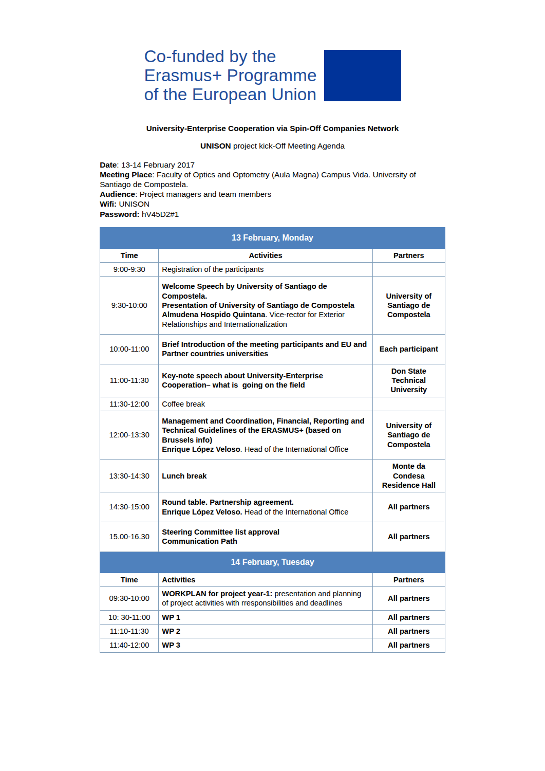Co-funded by the
Erasmus+ Programme
of the European Union
University-Enterprise Cooperation via Spin-Off Companies Network
UNISON project kick-Off Meeting Agenda
Date: 13-14 February 2017
Meeting Place: Faculty of Optics and Optometry (Aula Magna) Campus Vida. University of Santiago de Compostela.
Audience: Project managers and team members
Wifi: UNISON
Password: hV45D2#1
| 13 February, Monday |
| Time | Activities | Partners |
| 9:00-9:30 | Registration of the participants | |
| 9:30-10:00 | Welcome Speech by University of Santiago de Compostela. Presentation of University of Santiago de Compostela Almudena Hospido Quintana . Vice-rector for Exterior Relationships and Internationalization | University of Santiago de Compostela |
| 10:00-11:00 | Brief Introduction of the meeting participants and EU and Partner countries universities | Each participant |
| 11:00-11:30 | Key-note speech about University-Enterprise Cooperation– what is going on the field | Don State Technical University |
| 11:30-12:00 | Coffee break | |
| 12:00-13:30 | Management and Coordination, Financial, Reporting and Technical Guidelines of the ERASMUS+ (based on Brussels info) Enrique López Veloso . Head of the International Office | University of Santiago de Compostela |
| 13:30-14:30 | Lunch break | Monte da Condesa Residence Hall |
| 14:30-15:00 | Round table. Partnership agreement. Enrique López Veloso. Head of the International Office | All partners |
| 15.00-16.30 | Steering Committee list approval Communication Path | All partners |
| 14 February, Tuesday |
| Time | Activities | Partners |
| 09:30-10:00 | WORKPLAN for project year-1: presentation and planning of project activities with rresponsibilities and deadlines | All partners |
| 10: 30-11:00 | WP 1 | All partners |
| 11:10-11:30 | WP 2 | All partners |
| 11:40-12:00 | WP 3 | All partners |